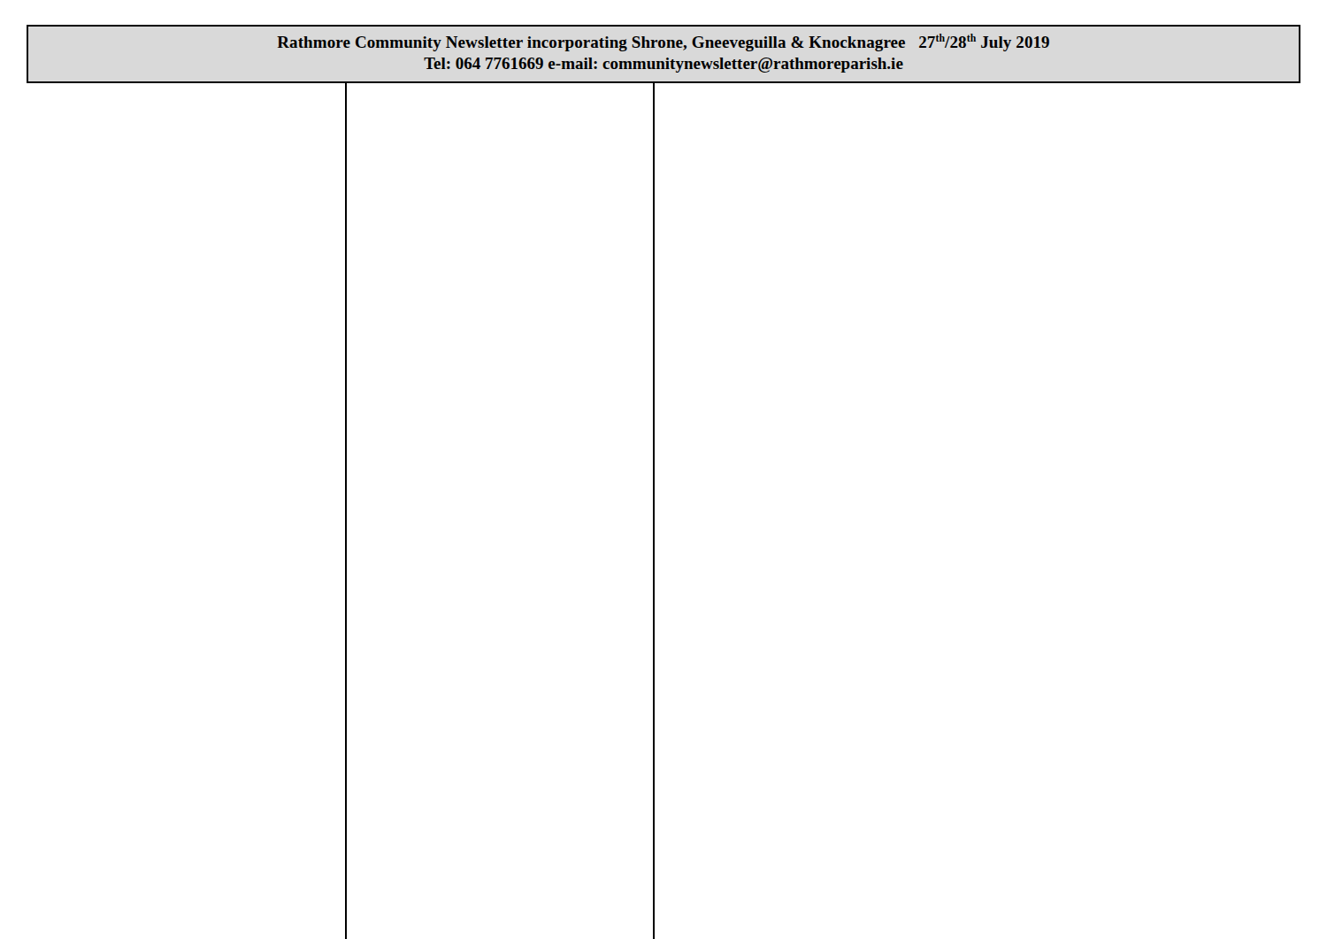Rathmore Community Newsletter incorporating Shrone, Gneeveguilla & Knocknagree 27th/28th July 2019
Tel: 064 7761669 e-mail: communitynewsletter@rathmoreparish.ie